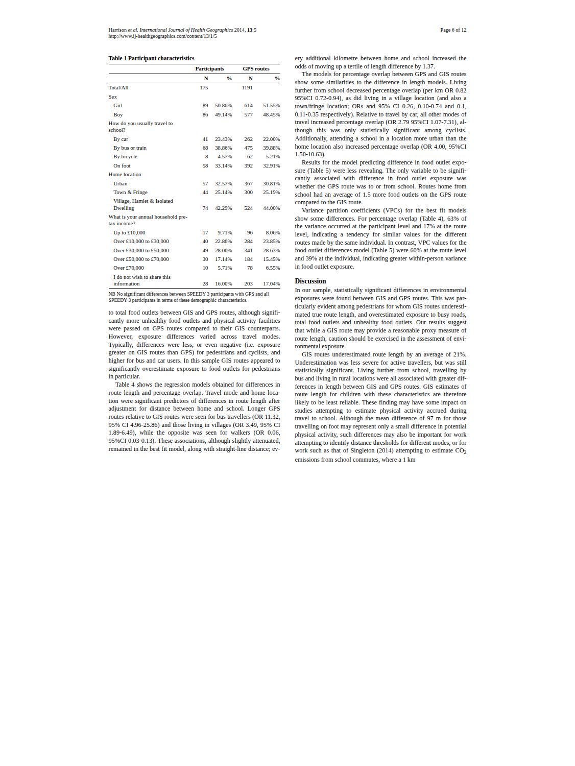Harrison et al. International Journal of Health Geographics 2014, 13:5
http://www.ij-healthgeographics.com/content/13/1/5
Page 6 of 12
Table 1 Participant characteristics
| | Participants | GPS routes |
| --- | --- | --- |
| | N | % | N | % |
| Total/All | 175 | | 1191 | |
| Sex | | | | |
| Girl | 89 | 50.86% | 614 | 51.55% |
| Boy | 86 | 49.14% | 577 | 48.45% |
| How do you usually travel to school? | | | | |
| By car | 41 | 23.43% | 262 | 22.00% |
| By bus or train | 68 | 38.86% | 475 | 39.88% |
| By bicycle | 8 | 4.57% | 62 | 5.21% |
| On foot | 58 | 33.14% | 392 | 32.91% |
| Home location | | | | |
| Urban | 57 | 32.57% | 367 | 30.81% |
| Town & Fringe | 44 | 25.14% | 300 | 25.19% |
| Village, Hamlet & Isolated Dwelling | 74 | 42.29% | 524 | 44.00% |
| What is your annual household pre-tax income? | | | | |
| Up to £10,000 | 17 | 9.71% | 96 | 8.06% |
| Over £10,000 to £30,000 | 40 | 22.86% | 284 | 23.85% |
| Over £30,000 to £50,000 | 49 | 28.00% | 341 | 28.63% |
| Over £50,000 to £70,000 | 30 | 17.14% | 184 | 15.45% |
| Over £70,000 | 10 | 5.71% | 78 | 6.55% |
| I do not wish to share this information | 28 | 16.00% | 203 | 17.04% |
NB No significant differences between SPEEDY 3 participants with GPS and all SPEEDY 3 participants in terms of these demographic characteristics.
to total food outlets between GIS and GPS routes, although significantly more unhealthy food outlets and physical activity facilities were passed on GPS routes compared to their GIS counterparts. However, exposure differences varied across travel modes. Typically, differences were less, or even negative (i.e. exposure greater on GIS routes than GPS) for pedestrians and cyclists, and higher for bus and car users. In this sample GIS routes appeared to significantly overestimate exposure to food outlets for pedestrians in particular.
Table 4 shows the regression models obtained for differences in route length and percentage overlap. Travel mode and home location were significant predictors of differences in route length after adjustment for distance between home and school. Longer GPS routes relative to GIS routes were seen for bus travellers (OR 11.32, 95% CI 4.96-25.86) and those living in villages (OR 3.49, 95% CI 1.89-6.49), while the opposite was seen for walkers (OR 0.06, 95%CI 0.03-0.13). These associations, although slightly attenuated, remained in the best fit model, along with straight-line distance; every additional kilometre between home and school increased the odds of moving up a tertile of length difference by 1.37.
The models for percentage overlap between GPS and GIS routes show some similarities to the difference in length models. Living further from school decreased percentage overlap (per km OR 0.82 95%CI 0.72-0.94), as did living in a village location (and also a town/fringe location; ORs and 95% CI 0.26, 0.10-0.74 and 0.1, 0.11-0.35 respectively). Relative to travel by car, all other modes of travel increased percentage overlap (OR 2.79 95%CI 1.07-7.31), although this was only statistically significant among cyclists. Additionally, attending a school in a location more urban than the home location also increased percentage overlap (OR 4.00, 95%CI 1.50-10.63).
Results for the model predicting difference in food outlet exposure (Table 5) were less revealing. The only variable to be significantly associated with difference in food outlet exposure was whether the GPS route was to or from school. Routes home from school had an average of 1.5 more food outlets on the GPS route compared to the GIS route.
Variance partition coefficients (VPCs) for the best fit models show some differences. For percentage overlap (Table 4), 63% of the variance occurred at the participant level and 17% at the route level, indicating a tendency for similar values for the different routes made by the same individual. In contrast, VPC values for the food outlet differences model (Table 5) were 60% at the route level and 39% at the individual, indicating greater within-person variance in food outlet exposure.
Discussion
In our sample, statistically significant differences in environmental exposures were found between GIS and GPS routes. This was particularly evident among pedestrians for whom GIS routes underestimated true route length, and overestimated exposure to busy roads, total food outlets and unhealthy food outlets. Our results suggest that while a GIS route may provide a reasonable proxy measure of route length, caution should be exercised in the assessment of environmental exposure.
GIS routes underestimated route length by an average of 21%. Underestimation was less severe for active travellers, but was still statistically significant. Living further from school, travelling by bus and living in rural locations were all associated with greater differences in length between GIS and GPS routes. GIS estimates of route length for children with these characteristics are therefore likely to be least reliable. These finding may have some impact on studies attempting to estimate physical activity accrued during travel to school. Although the mean difference of 97 m for those travelling on foot may represent only a small difference in potential physical activity, such differences may also be important for work attempting to identify distance thresholds for different modes, or for work such as that of Singleton (2014) attempting to estimate CO2 emissions from school commutes, where a 1 km